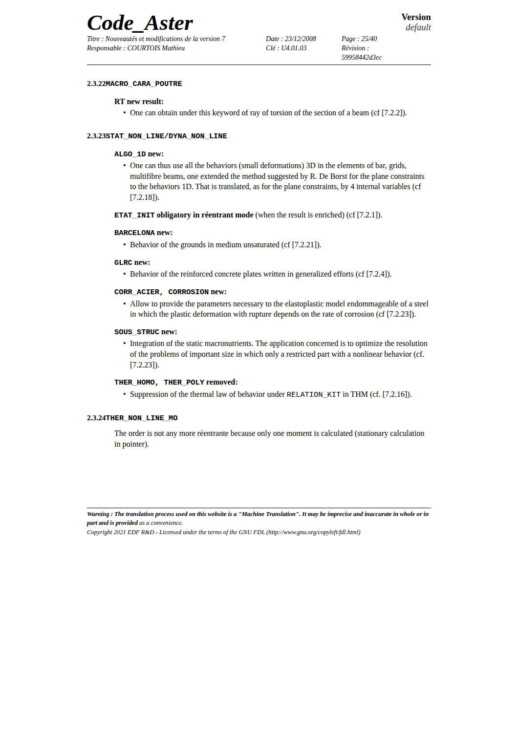Code_Aster
Version
default
| Titre : Nouveautés et modifications de la version 7 | Date : 23/12/2008 | Page : 25/40 |
| Responsable : COURTOIS Mathieu | Clé : U4.01.03 | Révision : |
| | | 59958442d3ec |
2.3.22 MACRO_CARA_POUTRE
RT new result:
One can obtain under this keyword of ray of torsion of the section of a beam (cf [7.2.2]).
2.3.23 STAT_NON_LINE/DYNA_NON_LINE
ALGO_1D new:
One can thus use all the behaviors (small deformations) 3D in the elements of bar, grids, multifibre beams, one extended the method suggested by R. De Borst for the plane constraints to the behaviors 1D. That is translated, as for the plane constraints, by 4 internal variables (cf [7.2.18]).
ETAT_INIT obligatory in réentrant mode (when the result is enriched) (cf [7.2.1]).
BARCELONA new:
Behavior of the grounds in medium unsaturated (cf [7.2.21]).
GLRC new:
Behavior of the reinforced concrete plates written in generalized efforts (cf [7.2.4]).
CORR_ACIER, CORROSION new:
Allow to provide the parameters necessary to the elastoplastic model endommageable of a steel in which the plastic deformation with rupture depends on the rate of corrosion (cf [7.2.23]).
SOUS_STRUC new:
Integration of the static macronutrients. The application concerned is to optimize the resolution of the problems of important size in which only a restricted part with a nonlinear behavior (cf. [7.2.23]).
THER_HOMO, THER_POLY removed:
Suppression of the thermal law of behavior under RELATION_KIT in THM (cf. [7.2.16]).
2.3.24 THER_NON_LINE_MO
The order is not any more réentrante because only one moment is calculated (stationary calculation in pointer).
Warning : The translation process used on this website is a "Machine Translation". It may be imprecise and inaccurate in whole or in part and is provided as a convenience.
Copyright 2021 EDF R&D - Licensed under the terms of the GNU FDL (http://www.gnu.org/copyleft/fdl.html)